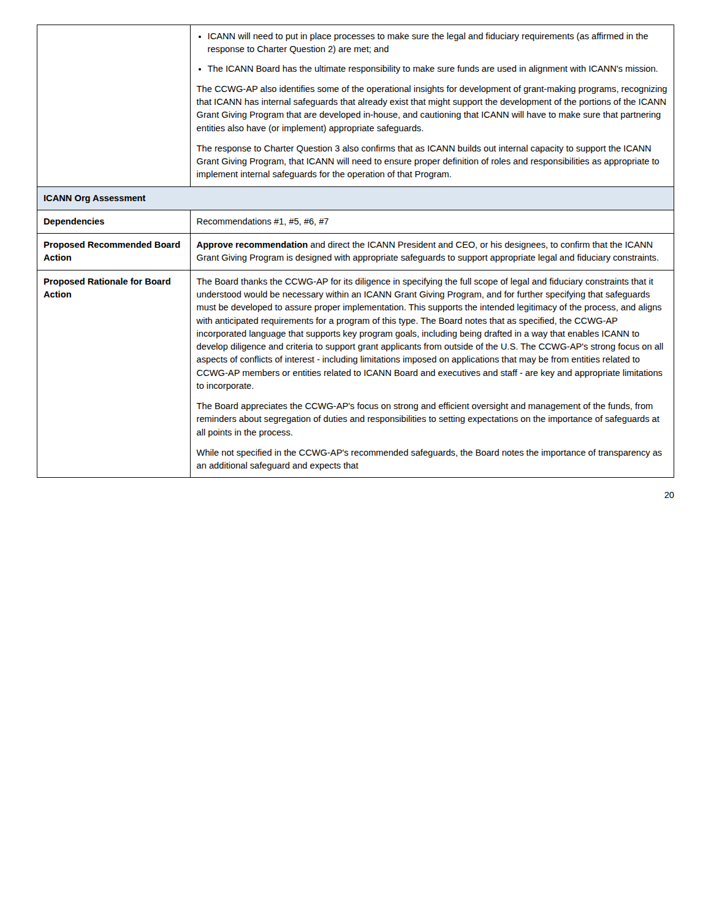| | ICANN will need to put in place processes to make sure the legal and fiduciary requirements (as affirmed in the response to Charter Question 2) are met; and The ICANN Board has the ultimate responsibility to make sure funds are used in alignment with ICANN's mission. The CCWG-AP also identifies some of the operational insights for development of grant-making programs, recognizing that ICANN has internal safeguards that already exist that might support the development of the portions of the ICANN Grant Giving Program that are developed in-house, and cautioning that ICANN will have to make sure that partnering entities also have (or implement) appropriate safeguards. The response to Charter Question 3 also confirms that as ICANN builds out internal capacity to support the ICANN Grant Giving Program, that ICANN will need to ensure proper definition of roles and responsibilities as appropriate to implement internal safeguards for the operation of that Program. |
| ICANN Org Assessment |
| Dependencies | Recommendations #1, #5, #6, #7 |
| Proposed Recommended Board Action | Approve recommendation and direct the ICANN President and CEO, or his designees, to confirm that the ICANN Grant Giving Program is designed with appropriate safeguards to support appropriate legal and fiduciary constraints. |
| Proposed Rationale for Board Action | The Board thanks the CCWG-AP for its diligence in specifying the full scope of legal and fiduciary constraints that it understood would be necessary within an ICANN Grant Giving Program, and for further specifying that safeguards must be developed to assure proper implementation. This supports the intended legitimacy of the process, and aligns with anticipated requirements for a program of this type. The Board notes that as specified, the CCWG-AP incorporated language that supports key program goals, including being drafted in a way that enables ICANN to develop diligence and criteria to support grant applicants from outside of the U.S. The CCWG-AP's strong focus on all aspects of conflicts of interest - including limitations imposed on applications that may be from entities related to CCWG-AP members or entities related to ICANN Board and executives and staff - are key and appropriate limitations to incorporate. The Board appreciates the CCWG-AP's focus on strong and efficient oversight and management of the funds, from reminders about segregation of duties and responsibilities to setting expectations on the importance of safeguards at all points in the process. While not specified in the CCWG-AP's recommended safeguards, the Board notes the importance of transparency as an additional safeguard and expects that |
20